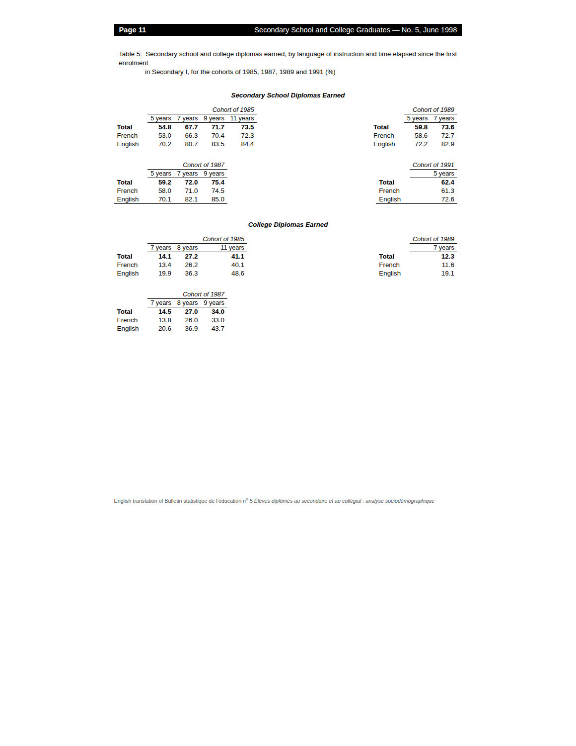Page 11 Secondary School and College Graduates — No. 5, June 1998
Table 5: Secondary school and college diplomas earned, by language of instruction and time elapsed since the first enrolment in Secondary I, for the cohorts of 1985, 1987, 1989 and 1991 (%)
Secondary School Diplomas Earned
| | Cohort of 1985 |
| | 5 years | 7 years | 9 years | 11 years |
| Total | 54.8 | 67.7 | 71.7 | 73.5 |
| French | 53.0 | 66.3 | 70.4 | 72.3 |
| English | 70.2 | 80.7 | 83.5 | 84.4 |
| | Cohort of 1989 |
| | 5 years | 7 years |
| Total | 59.8 | 73.6 |
| French | 58.6 | 72.7 |
| English | 72.2 | 82.9 |
| | Cohort of 1987 |
| | 5 years | 7 years | 9 years |
| Total | 59.2 | 72.0 | 75.4 |
| French | 58.0 | 71.0 | 74.5 |
| English | 70.1 | 82.1 | 85.0 |
| | Cohort of 1991 |
| | 5 years |
| Total | 62.4 |
| French | 61.3 |
| English | 72.6 |
College Diplomas Earned
| | Cohort of 1985 |
| | 7 years | 8 years | 11 years |
| Total | 14.1 | 27.2 | 41.1 |
| French | 13.4 | 26.2 | 40.1 |
| English | 19.9 | 36.3 | 48.6 |
| | Cohort of 1989 |
| | 7 years |
| Total | 12.3 |
| French | 11.6 |
| English | 19.1 |
| | Cohort of 1987 |
| | 7 years | 8 years | 9 years |
| Total | 14.5 | 27.0 | 34.0 |
| French | 13.8 | 26.0 | 33.0 |
| English | 20.6 | 36.9 | 43.7 |
English translation of Bulletin statistique de l’éducation no 5 Élèves diplômés au secondaire et au collégial : analyse sociodémographique